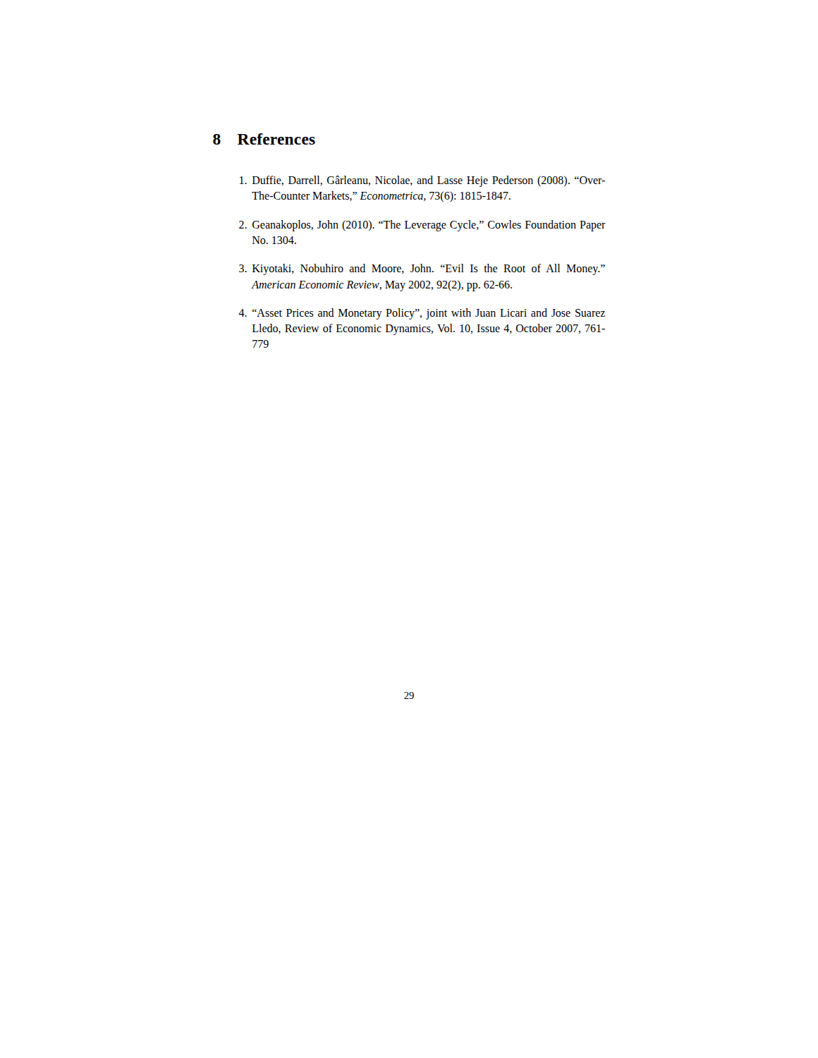8 References
Duffie, Darrell, Gârleanu, Nicolae, and Lasse Heje Pederson (2008). “Over-The-Counter Markets,” Econometrica, 73(6): 1815-1847.
Geanakoplos, John (2010). “The Leverage Cycle,” Cowles Foundation Paper No. 1304.
Kiyotaki, Nobuhiro and Moore, John. “Evil Is the Root of All Money.” American Economic Review, May 2002, 92(2), pp. 62-66.
“Asset Prices and Monetary Policy”, joint with Juan Licari and Jose Suarez Lledo, Review of Economic Dynamics, Vol. 10, Issue 4, October 2007, 761-779
29